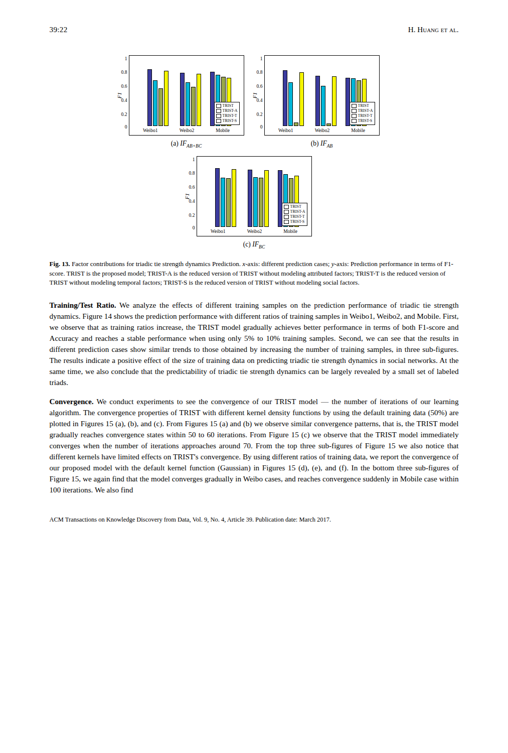39:22 H. Huang et al.
F1
1 0.8 0.6 0.4 0.2 0
TRIST
TRIST-A
TRIST-T
TRIST-S
Weibo1 Weibo2 Mobile
(a) IFAB+BC
F1
1 0.8 0.6 0.4 0.2 0
TRIST
TRIST-A
TRIST-T
TRIST-S
Weibo1 Weibo2 Mobile
(b) IFAB
F1
1 0.8 0.6 0.4 0.2 0
TRIST
TRIST-A
TRIST-T
TRIST-S
Weibo1 Weibo2 Mobile
(c) IFBC
Fig. 13. Factor contributions for triadic tie strength dynamics Prediction. x-axis: different prediction cases; y-axis: Prediction performance in terms of F1-score. TRIST is the proposed model; TRIST-A is the reduced version of TRIST without modeling attributed factors; TRIST-T is the reduced version of TRIST without modeling temporal factors; TRIST-S is the reduced version of TRIST without modeling social factors.
Training/Test Ratio. We analyze the effects of different training samples on the prediction performance of triadic tie strength dynamics. Figure 14 shows the prediction performance with different ratios of training samples in Weibo1, Weibo2, and Mobile. First, we observe that as training ratios increase, the TRIST model gradually achieves better performance in terms of both F1-score and Accuracy and reaches a stable performance when using only 5% to 10% training samples. Second, we can see that the results in different prediction cases show similar trends to those obtained by increasing the number of training samples, in three sub-figures. The results indicate a positive effect of the size of training data on predicting triadic tie strength dynamics in social networks. At the same time, we also conclude that the predictability of triadic tie strength dynamics can be largely revealed by a small set of labeled triads.
Convergence. We conduct experiments to see the convergence of our TRIST model — the number of iterations of our learning algorithm. The convergence properties of TRIST with different kernel density functions by using the default training data (50%) are plotted in Figures 15 (a), (b), and (c). From Figures 15 (a) and (b) we observe similar convergence patterns, that is, the TRIST model gradually reaches convergence states within 50 to 60 iterations. From Figure 15 (c) we observe that the TRIST model immediately converges when the number of iterations approaches around 70. From the top three sub-figures of Figure 15 we also notice that different kernels have limited effects on TRIST's convergence. By using different ratios of training data, we report the convergence of our proposed model with the default kernel function (Gaussian) in Figures 15 (d), (e), and (f). In the bottom three sub-figures of Figure 15, we again find that the model converges gradually in Weibo cases, and reaches convergence suddenly in Mobile case within 100 iterations. We also find
ACM Transactions on Knowledge Discovery from Data, Vol. 9, No. 4, Article 39. Publication date: March 2017.